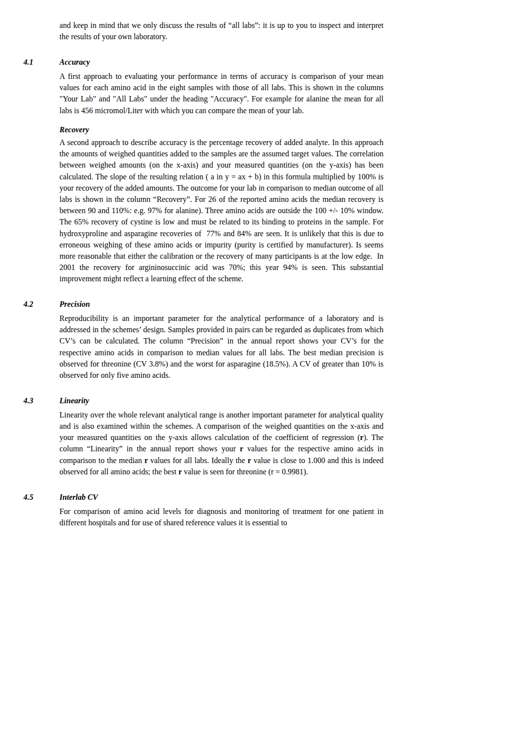and keep in mind that we only discuss the results of “all labs”: it is up to you to inspect and interpret the results of your own laboratory.
4.1 Accuracy
A first approach to evaluating your performance in terms of accuracy is comparison of your mean values for each amino acid in the eight samples with those of all labs. This is shown in the columns "Your Lab" and "All Labs" under the heading "Accuracy". For example for alanine the mean for all labs is 456 micromol/Liter with which you can compare the mean of your lab.
Recovery
A second approach to describe accuracy is the percentage recovery of added analyte. In this approach the amounts of weighed quantities added to the samples are the assumed target values. The correlation between weighed amounts (on the x-axis) and your measured quantities (on the y-axis) has been calculated. The slope of the resulting relation ( a in y = ax + b) in this formula multiplied by 100% is your recovery of the added amounts. The outcome for your lab in comparison to median outcome of all labs is shown in the column “Recovery”. For 26 of the reported amino acids the median recovery is between 90 and 110%: e.g. 97% for alanine). Three amino acids are outside the 100 +/- 10% window. The 65% recovery of cystine is low and must be related to its binding to proteins in the sample. For hydroxyproline and asparagine recoveries of 77% and 84% are seen. It is unlikely that this is due to erroneous weighing of these amino acids or impurity (purity is certified by manufacturer). Is seems more reasonable that either the calibration or the recovery of many participants is at the low edge. In 2001 the recovery for argininosuccinic acid was 70%; this year 94% is seen. This substantial improvement might reflect a learning effect of the scheme.
4.2 Precision
Reproducibility is an important parameter for the analytical performance of a laboratory and is addressed in the schemes’ design. Samples provided in pairs can be regarded as duplicates from which CV’s can be calculated. The column “Precision” in the annual report shows your CV’s for the respective amino acids in comparison to median values for all labs. The best median precision is observed for threonine (CV 3.8%) and the worst for asparagine (18.5%). A CV of greater than 10% is observed for only five amino acids.
4.3 Linearity
Linearity over the whole relevant analytical range is another important parameter for analytical quality and is also examined within the schemes. A comparison of the weighed quantities on the x-axis and your measured quantities on the y-axis allows calculation of the coefficient of regression (r). The column “Linearity” in the annual report shows your r values for the respective amino acids in comparison to the median r values for all labs. Ideally the r value is close to 1.000 and this is indeed observed for all amino acids; the best r value is seen for threonine (r = 0.9981).
4.5 Interlab CV
For comparison of amino acid levels for diagnosis and monitoring of treatment for one patient in different hospitals and for use of shared reference values it is essential to